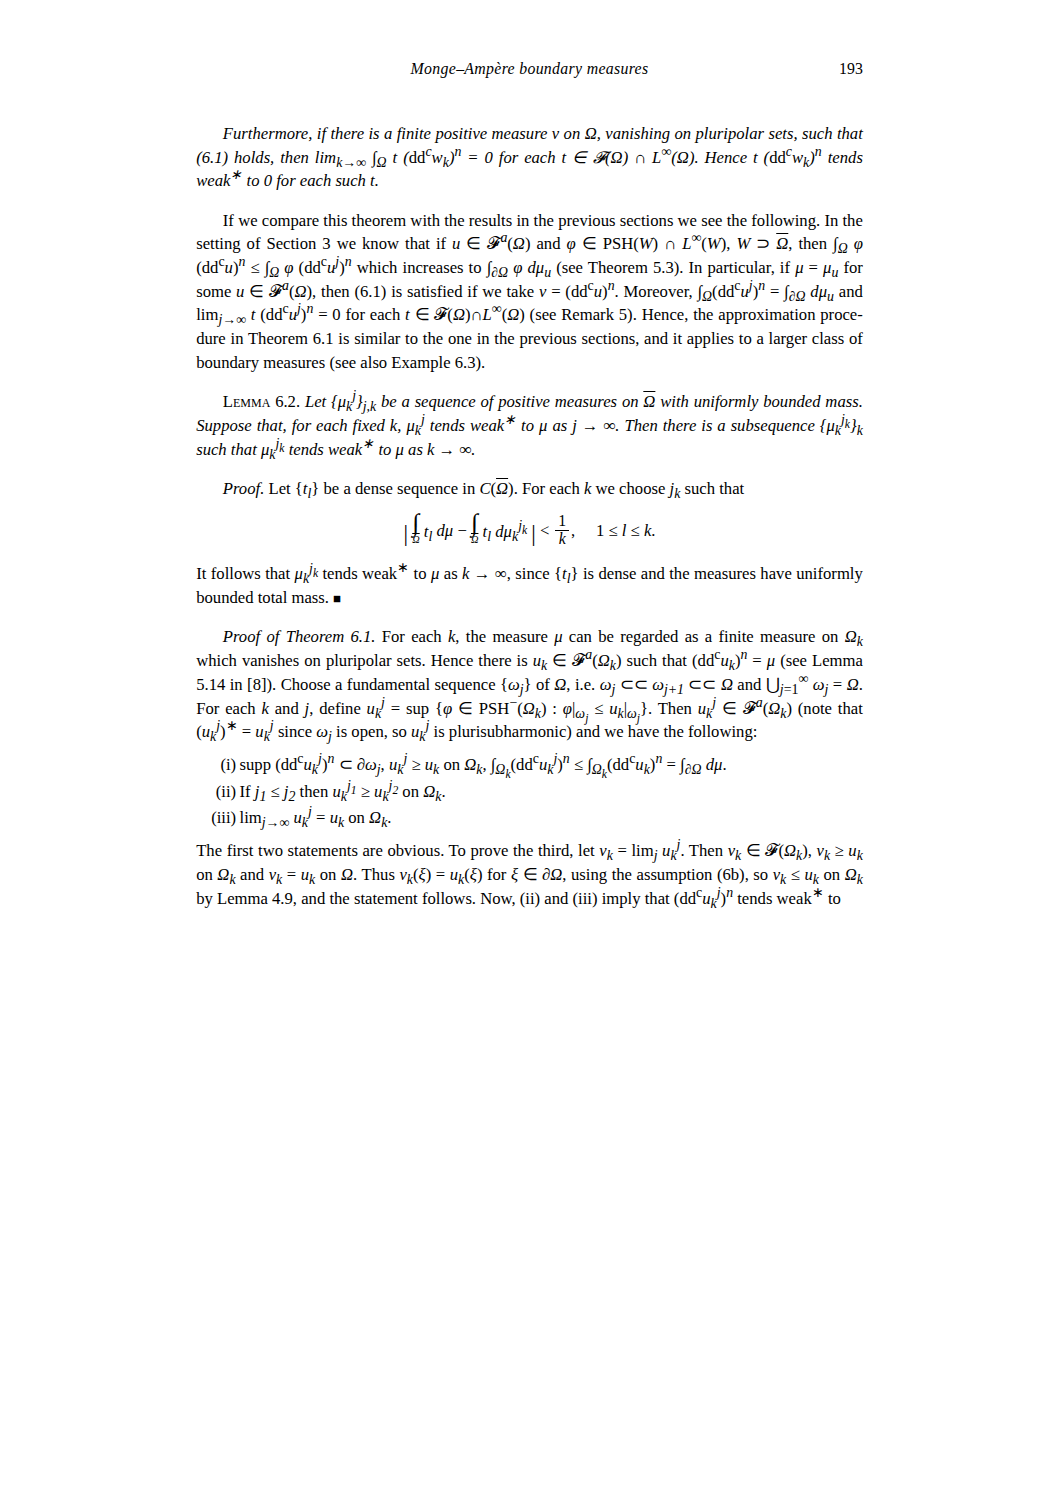Monge–Ampère boundary measures 193
Furthermore, if there is a finite positive measure ν on Ω, vanishing on pluripolar sets, such that (6.1) holds, then limk→∞ ∫Ω t (ddcwk)n = 0 for each t ∈ 𝓕(Ω) ∩ L∞(Ω). Hence t (ddcwk)n tends weak∗ to 0 for each such t.
If we compare this theorem with the results in the previous sections we see the following. In the setting of Section 3 we know that if u ∈ 𝓕a(Ω) and φ ∈ PSH(W) ∩ L∞(W), W ⊃ Ω, then ∫Ω φ (ddcu)n ≤ ∫Ω φ (ddcuj)n which increases to ∫∂Ω φ dμu (see Theorem 5.3). In particular, if μ = μu for some u ∈ 𝓕a(Ω), then (6.1) is satisfied if we take ν = (ddcu)n. Moreover, ∫Ω(ddcuj)n = ∫∂Ω dμu and limj→∞ t (ddcuj)n = 0 for each t ∈ 𝓕(Ω)∩L∞(Ω) (see Remark 5). Hence, the approximation procedure in Theorem 6.1 is similar to the one in the previous sections, and it applies to a larger class of boundary measures (see also Example 6.3).
Lemma 6.2. Let {μkj}j,k be a sequence of positive measures on Ω with uniformly bounded mass. Suppose that, for each fixed k, μkj tends weak∗ to μ as j → ∞. Then there is a subsequence {μkjk}k such that μkjk tends weak∗ to μ as k → ∞.
Proof. Let {tl} be a dense sequence in C(Ω). For each k we choose jk such that
| ∫Ω tl dμ − ∫Ω tl dμkjk | < 1 k, 1 ≤ l ≤ k.
It follows that μkjk tends weak∗ to μ as k → ∞, since {tl} is dense and the measures have uniformly bounded total mass.
Proof of Theorem 6.1. For each k, the measure μ can be regarded as a finite measure on Ωk which vanishes on pluripolar sets. Hence there is uk ∈ 𝓕a(Ωk) such that (ddcuk)n = μ (see Lemma 5.14 in [8]). Choose a fundamental sequence {ωj} of Ω, i.e. ωj ⊂⊂ ωj+1 ⊂⊂ Ω and ⋃j=1∞ ωj = Ω. For each k and j, define ukj = sup {φ ∈ PSH−(Ωk) : φ|ωj ≤ uk|ωj}. Then ukj ∈ 𝓕a(Ωk) (note that (ukj)∗ = ukj since ωj is open, so ukj is plurisubharmonic) and we have the following:
(i) supp (ddcukj)n ⊂ ∂ωj, ukj ≥ uk on Ωk, ∫Ωk(ddcukj)n ≤ ∫Ωk(ddcuk)n = ∫∂Ω dμ.
(ii) If j1 ≤ j2 then ukj1 ≥ ukj2 on Ωk.
(iii) limj→∞ ukj = uk on Ωk.
The first two statements are obvious. To prove the third, let vk = limj ukj. Then vk ∈ 𝓕(Ωk), vk ≥ uk on Ωk and vk = uk on Ω. Thus vk(ξ) = uk(ξ) for ξ ∈ ∂Ω, using the assumption (6b), so vk ≤ uk on Ωk by Lemma 4.9, and the statement follows. Now, (ii) and (iii) imply that (ddcukj)n tends weak∗ to